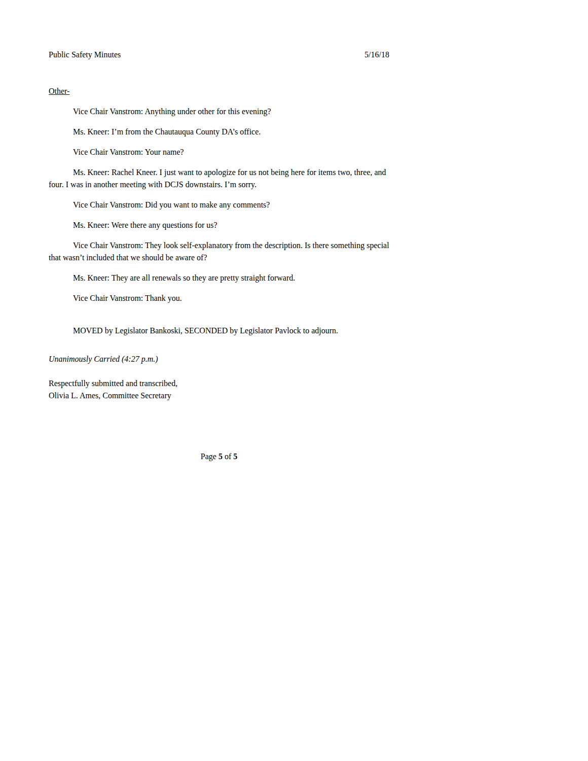Public Safety Minutes 5/16/18
Other-
Vice Chair Vanstrom: Anything under other for this evening?
Ms. Kneer: I’m from the Chautauqua County DA’s office.
Vice Chair Vanstrom: Your name?
Ms. Kneer: Rachel Kneer. I just want to apologize for us not being here for items two, three, and four. I was in another meeting with DCJS downstairs. I’m sorry.
Vice Chair Vanstrom: Did you want to make any comments?
Ms. Kneer: Were there any questions for us?
Vice Chair Vanstrom: They look self-explanatory from the description. Is there something special that wasn’t included that we should be aware of?
Ms. Kneer: They are all renewals so they are pretty straight forward.
Vice Chair Vanstrom: Thank you.
MOVED by Legislator Bankoski, SECONDED by Legislator Pavlock to adjourn.
Unanimously Carried (4:27 p.m.)
Respectfully submitted and transcribed,
Olivia L. Ames, Committee Secretary
Page 5 of 5